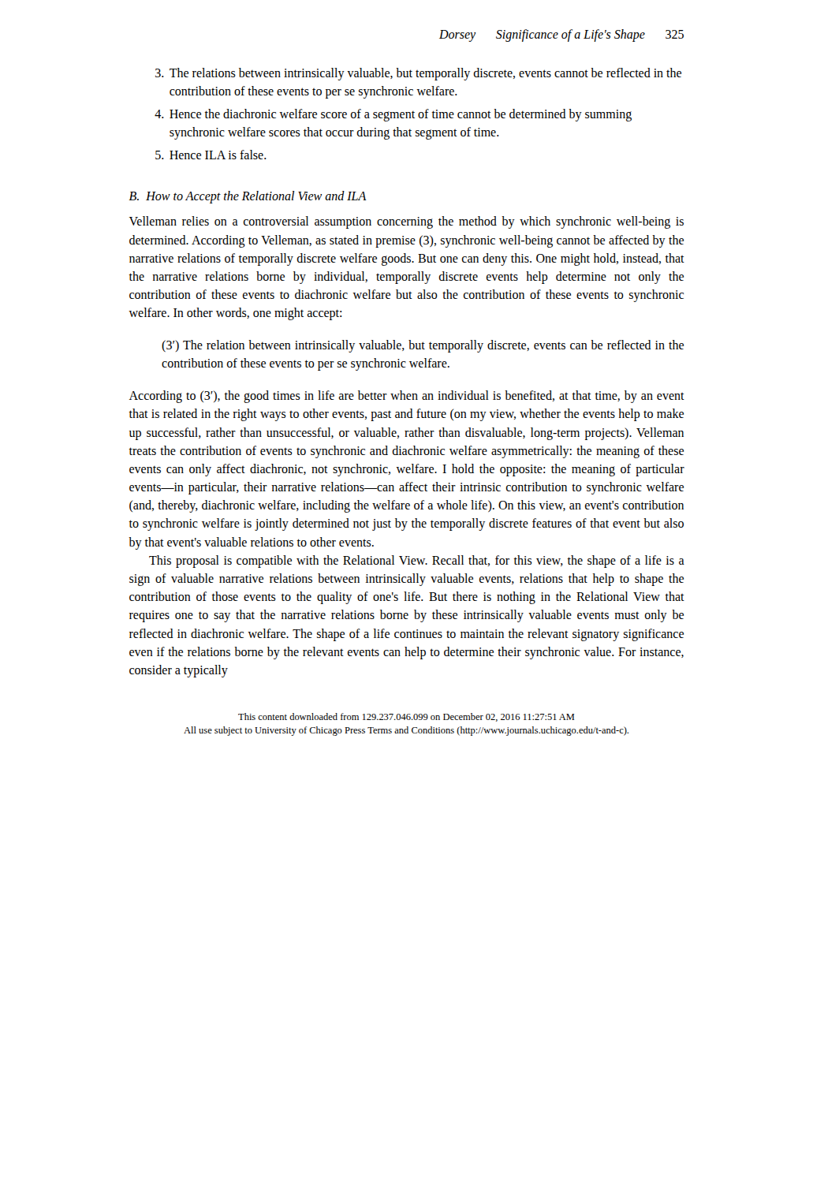Dorsey Significance of a Life's Shape 325
3. The relations between intrinsically valuable, but temporally discrete, events cannot be reflected in the contribution of these events to per se synchronic welfare.
4. Hence the diachronic welfare score of a segment of time cannot be determined by summing synchronic welfare scores that occur during that segment of time.
5. Hence ILA is false.
B. How to Accept the Relational View and ILA
Velleman relies on a controversial assumption concerning the method by which synchronic well-being is determined. According to Velleman, as stated in premise (3), synchronic well-being cannot be affected by the narrative relations of temporally discrete welfare goods. But one can deny this. One might hold, instead, that the narrative relations borne by individual, temporally discrete events help determine not only the contribution of these events to diachronic welfare but also the contribution of these events to synchronic welfare. In other words, one might accept:
(3′) The relation between intrinsically valuable, but temporally discrete, events can be reflected in the contribution of these events to per se synchronic welfare.
According to (3′), the good times in life are better when an individual is benefited, at that time, by an event that is related in the right ways to other events, past and future (on my view, whether the events help to make up successful, rather than unsuccessful, or valuable, rather than disvaluable, long-term projects). Velleman treats the contribution of events to synchronic and diachronic welfare asymmetrically: the meaning of these events can only affect diachronic, not synchronic, welfare. I hold the opposite: the meaning of particular events—in particular, their narrative relations—can affect their intrinsic contribution to synchronic welfare (and, thereby, diachronic welfare, including the welfare of a whole life). On this view, an event's contribution to synchronic welfare is jointly determined not just by the temporally discrete features of that event but also by that event's valuable relations to other events.
This proposal is compatible with the Relational View. Recall that, for this view, the shape of a life is a sign of valuable narrative relations between intrinsically valuable events, relations that help to shape the contribution of those events to the quality of one's life. But there is nothing in the Relational View that requires one to say that the narrative relations borne by these intrinsically valuable events must only be reflected in diachronic welfare. The shape of a life continues to maintain the relevant signatory significance even if the relations borne by the relevant events can help to determine their synchronic value. For instance, consider a typically
This content downloaded from 129.237.046.099 on December 02, 2016 11:27:51 AM
All use subject to University of Chicago Press Terms and Conditions (http://www.journals.uchicago.edu/t-and-c).